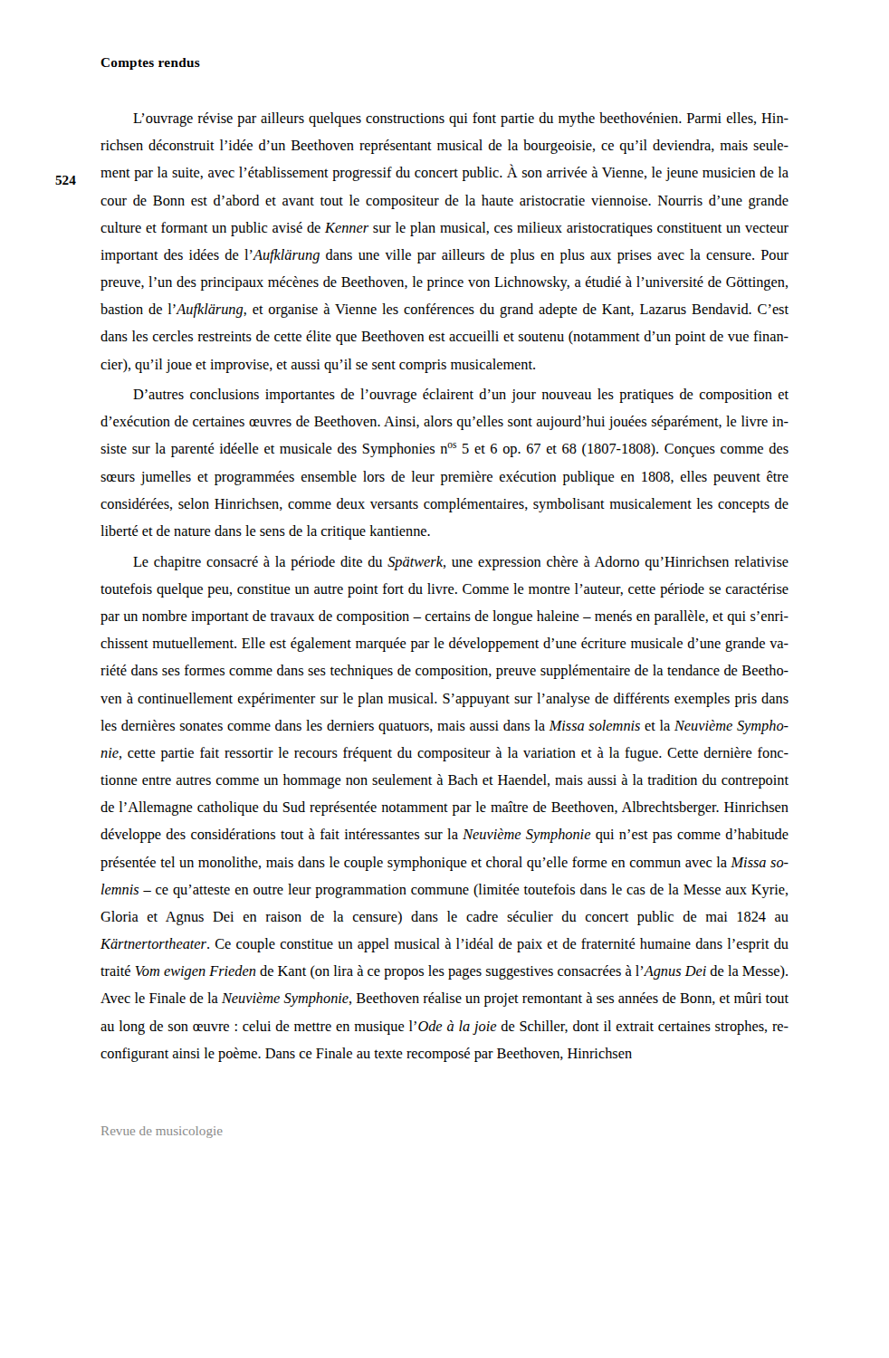Comptes rendus
524
L’ouvrage révise par ailleurs quelques constructions qui font partie du mythe beethovénien. Parmi elles, Hinrichsen déconstruit l’idée d’un Beethoven représentant musical de la bourgeoisie, ce qu’il deviendra, mais seulement par la suite, avec l’établissement progressif du concert public. À son arrivée à Vienne, le jeune musicien de la cour de Bonn est d’abord et avant tout le compositeur de la haute aristocratie viennoise. Nourris d’une grande culture et formant un public avisé de Kenner sur le plan musical, ces milieux aristocratiques constituent un vecteur important des idées de l’Aufklärung dans une ville par ailleurs de plus en plus aux prises avec la censure. Pour preuve, l’un des principaux mécènes de Beethoven, le prince von Lichnowsky, a étudié à l’université de Göttingen, bastion de l’Aufklärung, et organise à Vienne les conférences du grand adepte de Kant, Lazarus Bendavid. C’est dans les cercles restreints de cette élite que Beethoven est accueilli et soutenu (notamment d’un point de vue financier), qu’il joue et improvise, et aussi qu’il se sent compris musicalement.
D’autres conclusions importantes de l’ouvrage éclairent d’un jour nouveau les pratiques de composition et d’exécution de certaines œuvres de Beethoven. Ainsi, alors qu’elles sont aujourd’hui jouées séparément, le livre insiste sur la parenté idéelle et musicale des Symphonies nos 5 et 6 op. 67 et 68 (1807-1808). Conçues comme des sœurs jumelles et programmées ensemble lors de leur première exécution publique en 1808, elles peuvent être considérées, selon Hinrichsen, comme deux versants complémentaires, symbolisant musicalement les concepts de liberté et de nature dans le sens de la critique kantienne.
Le chapitre consacré à la période dite du Spätwerk, une expression chère à Adorno qu’Hinrichsen relativise toutefois quelque peu, constitue un autre point fort du livre. Comme le montre l’auteur, cette période se caractérise par un nombre important de travaux de composition – certains de longue haleine – menés en parallèle, et qui s’enrichissent mutuellement. Elle est également marquée par le développement d’une écriture musicale d’une grande variété dans ses formes comme dans ses techniques de composition, preuve supplémentaire de la tendance de Beethoven à continuellement expérimenter sur le plan musical. S’appuyant sur l’analyse de différents exemples pris dans les dernières sonates comme dans les derniers quatuors, mais aussi dans la Missa solemnis et la Neuvième Symphonie, cette partie fait ressortir le recours fréquent du compositeur à la variation et à la fugue. Cette dernière fonctionne entre autres comme un hommage non seulement à Bach et Haendel, mais aussi à la tradition du contrepoint de l’Allemagne catholique du Sud représentée notamment par le maître de Beethoven, Albrechtsberger. Hinrichsen développe des considérations tout à fait intéressantes sur la Neuvième Symphonie qui n’est pas comme d’habitude présentée tel un monolithe, mais dans le couple symphonique et choral qu’elle forme en commun avec la Missa solemnis – ce qu’atteste en outre leur programmation commune (limitée toutefois dans le cas de la Messe aux Kyrie, Gloria et Agnus Dei en raison de la censure) dans le cadre séculier du concert public de mai 1824 au Kärtnertortheater. Ce couple constitue un appel musical à l’idéal de paix et de fraternité humaine dans l’esprit du traité Vom ewigen Frieden de Kant (on lira à ce propos les pages suggestives consacrées à l’Agnus Dei de la Messe). Avec le Finale de la Neuvième Symphonie, Beethoven réalise un projet remontant à ses années de Bonn, et mûri tout au long de son œuvre : celui de mettre en musique l’Ode à la joie de Schiller, dont il extrait certaines strophes, reconfigurant ainsi le poème. Dans ce Finale au texte recomposé par Beethoven, Hinrichsen
Revue de musicologie